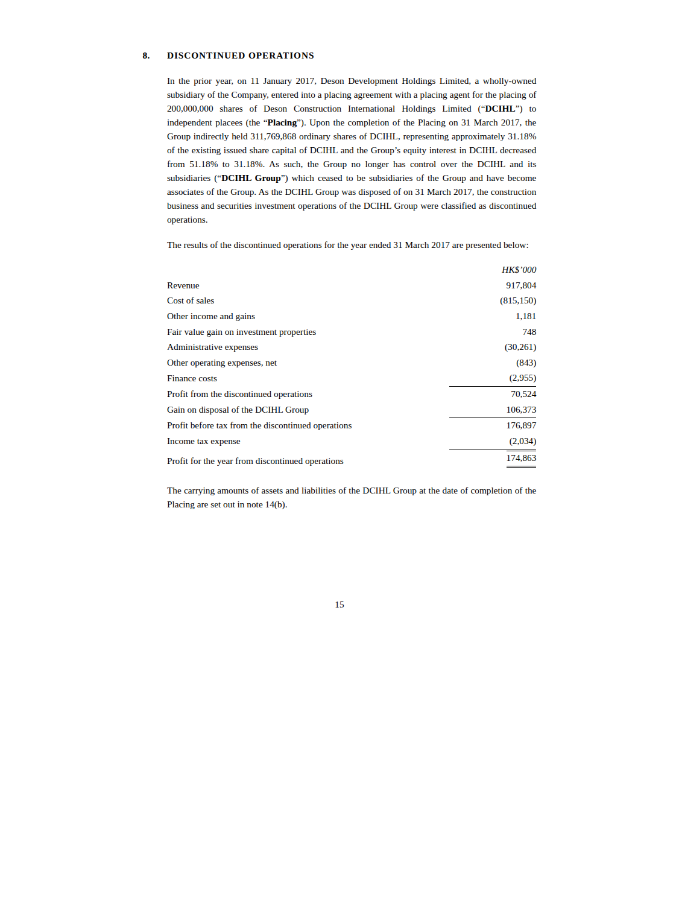8.
DISCONTINUED OPERATIONS
In the prior year, on 11 January 2017, Deson Development Holdings Limited, a wholly-owned subsidiary of the Company, entered into a placing agreement with a placing agent for the placing of 200,000,000 shares of Deson Construction International Holdings Limited (“DCIHL”) to independent placees (the “Placing”). Upon the completion of the Placing on 31 March 2017, the Group indirectly held 311,769,868 ordinary shares of DCIHL, representing approximately 31.18% of the existing issued share capital of DCIHL and the Group’s equity interest in DCIHL decreased from 51.18% to 31.18%. As such, the Group no longer has control over the DCIHL and its subsidiaries (“DCIHL Group”) which ceased to be subsidiaries of the Group and have become associates of the Group. As the DCIHL Group was disposed of on 31 March 2017, the construction business and securities investment operations of the DCIHL Group were classified as discontinued operations.
The results of the discontinued operations for the year ended 31 March 2017 are presented below:
| | HK$’000 |
| Revenue | 917,804 |
| Cost of sales | (815,150) |
| Other income and gains | 1,181 |
| Fair value gain on investment properties | 748 |
| Administrative expenses | (30,261) |
| Other operating expenses, net | (843) |
| Finance costs | (2,955) |
| Profit from the discontinued operations | 70,524 |
| Gain on disposal of the DCIHL Group | 106,373 |
| Profit before tax from the discontinued operations | 176,897 |
| Income tax expense | (2,034) |
| Profit for the year from discontinued operations | 174,863 |
The carrying amounts of assets and liabilities of the DCIHL Group at the date of completion of the Placing are set out in note 14(b).
15